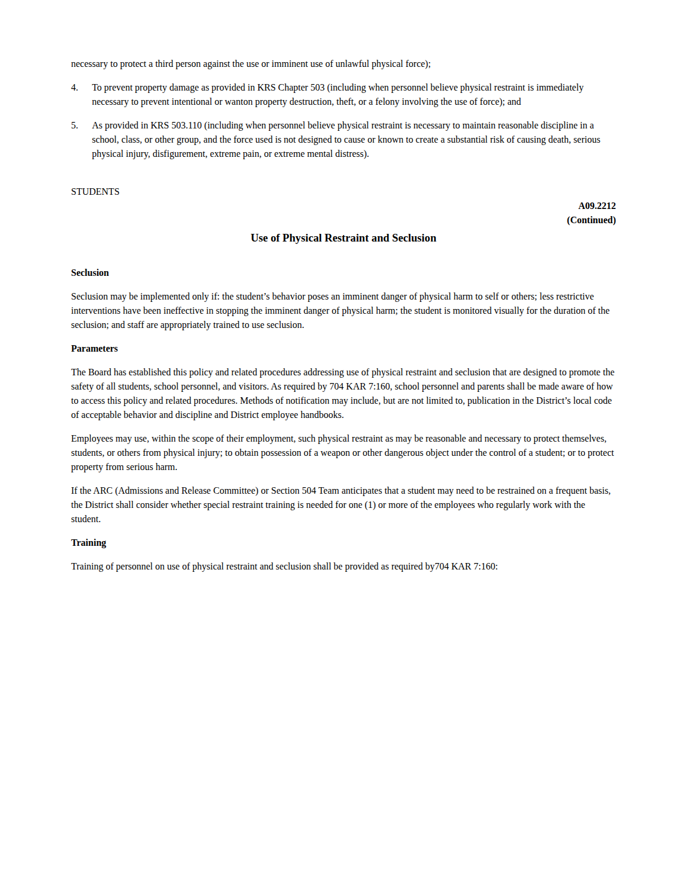necessary to protect a third person against the use or imminent use of unlawful physical force);
4. To prevent property damage as provided in KRS Chapter 503 (including when personnel believe physical restraint is immediately necessary to prevent intentional or wanton property destruction, theft, or a felony involving the use of force); and
5. As provided in KRS 503.110 (including when personnel believe physical restraint is necessary to maintain reasonable discipline in a school, class, or other group, and the force used is not designed to cause or known to create a substantial risk of causing death, serious physical injury, disfigurement, extreme pain, or extreme mental distress).
STUDENTS
A09.2212(Continued)
Use of Physical Restraint and Seclusion
Seclusion
Seclusion may be implemented only if: the student’s behavior poses an imminent danger of physical harm to self or others; less restrictive interventions have been ineffective in stopping the imminent danger of physical harm; the student is monitored visually for the duration of the seclusion; and staff are appropriately trained to use seclusion.
Parameters
The Board has established this policy and related procedures addressing use of physical restraint and seclusion that are designed to promote the safety of all students, school personnel, and visitors. As required by 704 KAR 7:160, school personnel and parents shall be made aware of how to access this policy and related procedures. Methods of notification may include, but are not limited to, publication in the District’s local code of acceptable behavior and discipline and District employee handbooks.
Employees may use, within the scope of their employment, such physical restraint as may be reasonable and necessary to protect themselves, students, or others from physical injury; to obtain possession of a weapon or other dangerous object under the control of a student; or to protect property from serious harm.
If the ARC (Admissions and Release Committee) or Section 504 Team anticipates that a student may need to be restrained on a frequent basis, the District shall consider whether special restraint training is needed for one (1) or more of the employees who regularly work with the student.
Training
Training of personnel on use of physical restraint and seclusion shall be provided as required by704 KAR 7:160: